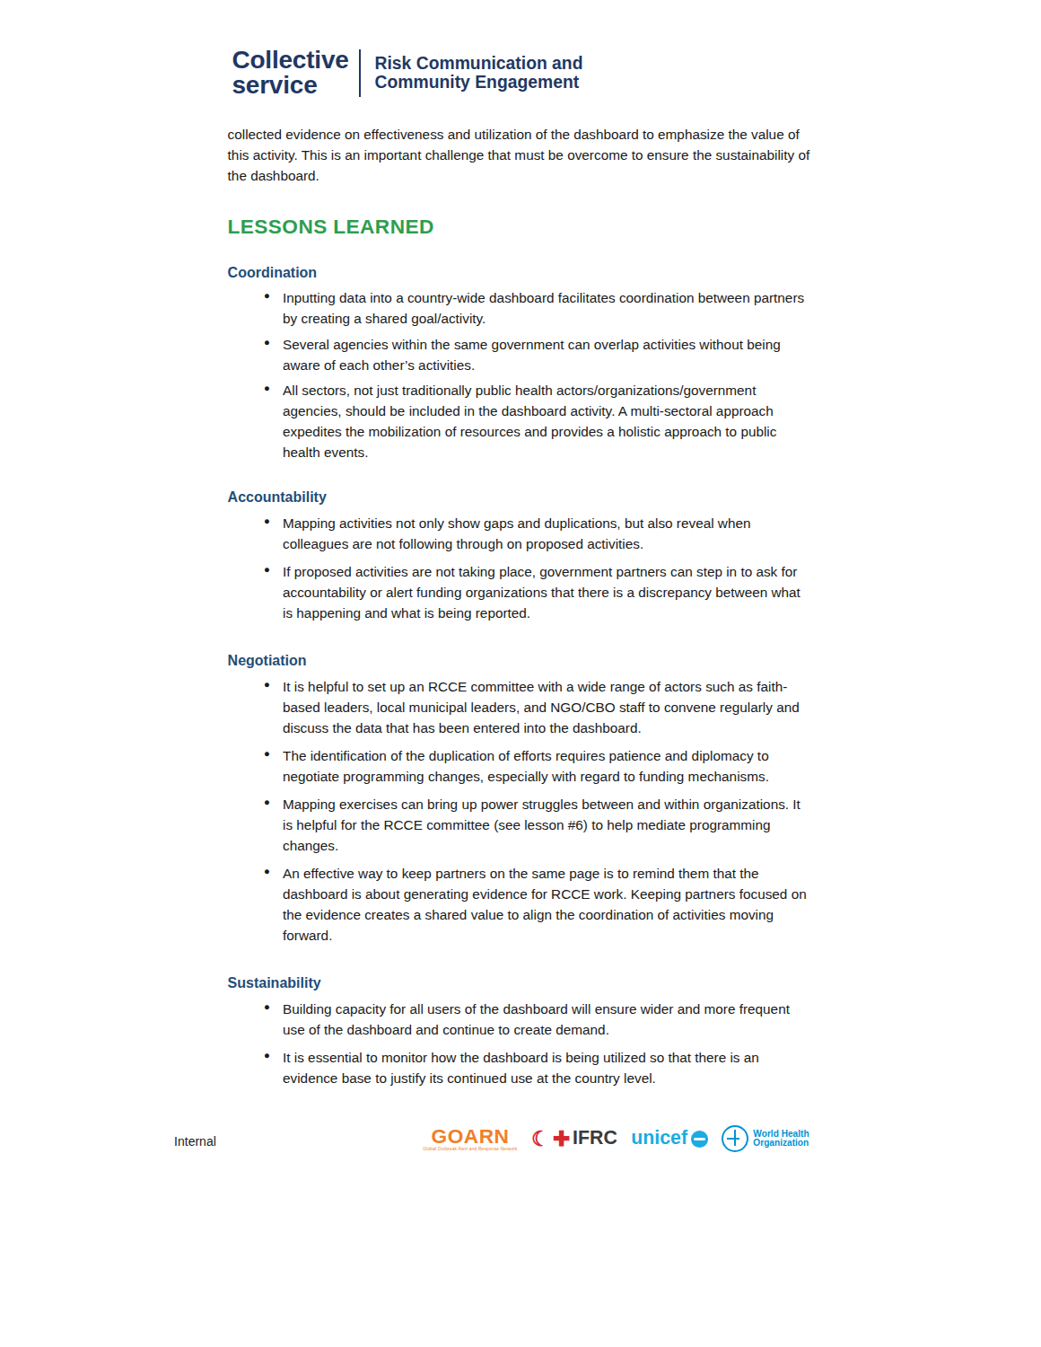Collective
service
Risk Communication and
Community Engagement
collected evidence on effectiveness and utilization of the dashboard to emphasize the value of this activity. This is an important challenge that must be overcome to ensure the sustainability of the dashboard.
LESSONS LEARNED
Coordination
Inputting data into a country-wide dashboard facilitates coordination between partners by creating a shared goal/activity.
Several agencies within the same government can overlap activities without being aware of each other’s activities.
All sectors, not just traditionally public health actors/organizations/government agencies, should be included in the dashboard activity. A multi-sectoral approach expedites the mobilization of resources and provides a holistic approach to public health events.
Accountability
Mapping activities not only show gaps and duplications, but also reveal when colleagues are not following through on proposed activities.
If proposed activities are not taking place, government partners can step in to ask for accountability or alert funding organizations that there is a discrepancy between what is happening and what is being reported.
Negotiation
It is helpful to set up an RCCE committee with a wide range of actors such as faith-based leaders, local municipal leaders, and NGO/CBO staff to convene regularly and discuss the data that has been entered into the dashboard.
The identification of the duplication of efforts requires patience and diplomacy to negotiate programming changes, especially with regard to funding mechanisms.
Mapping exercises can bring up power struggles between and within organizations. It is helpful for the RCCE committee (see lesson #6) to help mediate programming changes.
An effective way to keep partners on the same page is to remind them that the dashboard is about generating evidence for RCCE work. Keeping partners focused on the evidence creates a shared value to align the coordination of activities moving forward.
Sustainability
Building capacity for all users of the dashboard will ensure wider and more frequent use of the dashboard and continue to create demand.
It is essential to monitor how the dashboard is being utilized so that there is an evidence base to justify its continued use at the country level.
Internal
GOARN
Global Outbreak Alert and Response Network
☾✚IFRC
unicef
World Health
Organization